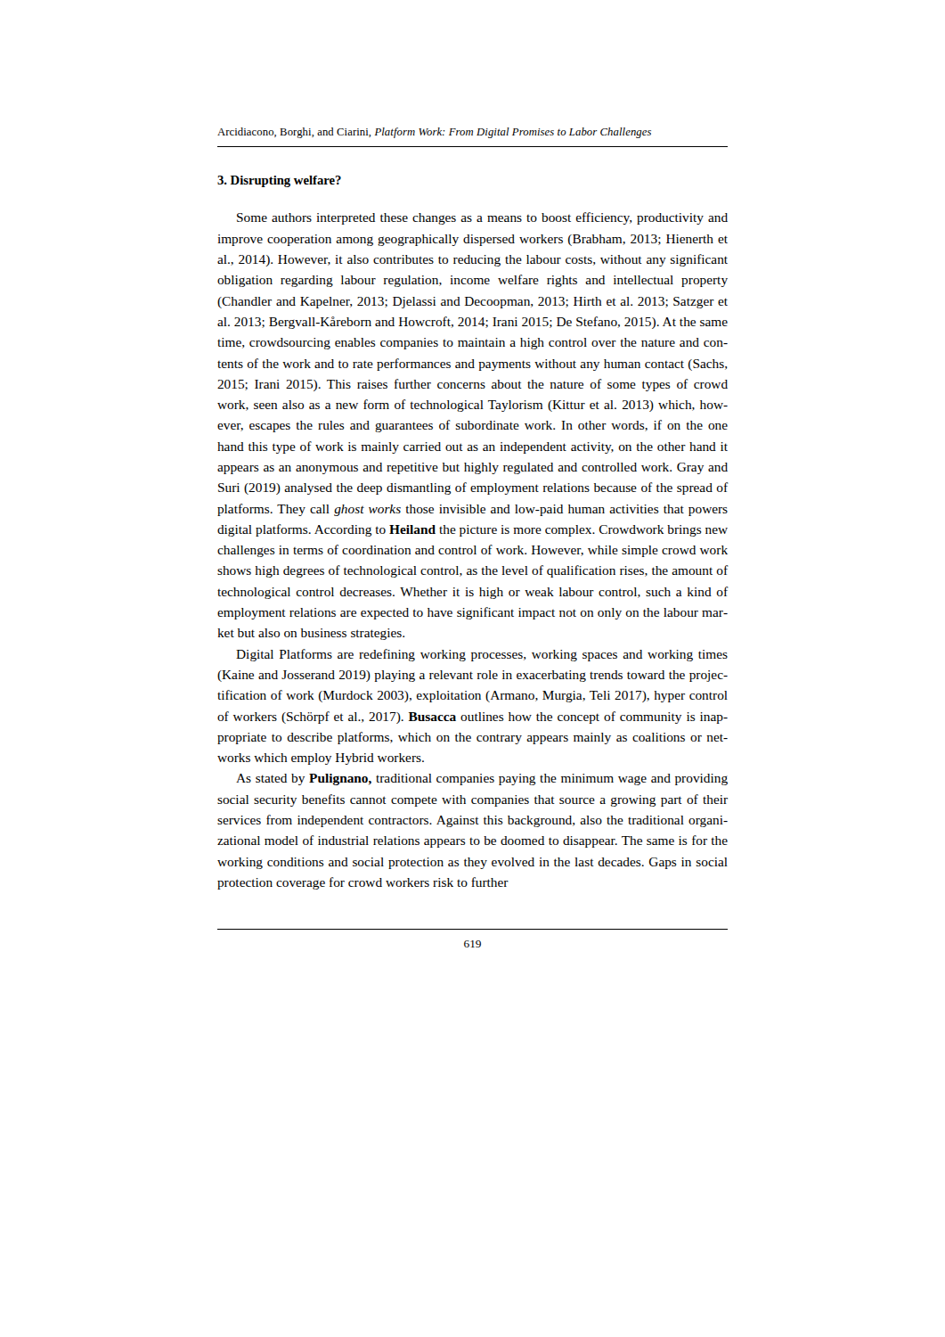Arcidiacono, Borghi, and Ciarini, Platform Work: From Digital Promises to Labor Challenges
3. Disrupting welfare?
Some authors interpreted these changes as a means to boost efficiency, productivity and improve cooperation among geographically dispersed workers (Brabham, 2013; Hienerth et al., 2014). However, it also contributes to reducing the labour costs, without any significant obligation regarding labour regulation, income welfare rights and intellectual property (Chandler and Kapelner, 2013; Djelassi and Decoopman, 2013; Hirth et al. 2013; Satzger et al. 2013; Bergvall-Kåreborn and Howcroft, 2014; Irani 2015; De Stefano, 2015). At the same time, crowdsourcing enables companies to maintain a high control over the nature and contents of the work and to rate performances and payments without any human contact (Sachs, 2015; Irani 2015). This raises further concerns about the nature of some types of crowd work, seen also as a new form of technological Taylorism (Kittur et al. 2013) which, however, escapes the rules and guarantees of subordinate work. In other words, if on the one hand this type of work is mainly carried out as an independent activity, on the other hand it appears as an anonymous and repetitive but highly regulated and controlled work. Gray and Suri (2019) analysed the deep dismantling of employment relations because of the spread of platforms. They call ghost works those invisible and low-paid human activities that powers digital platforms. According to Heiland the picture is more complex. Crowdwork brings new challenges in terms of coordination and control of work. However, while simple crowd work shows high degrees of technological control, as the level of qualification rises, the amount of technological control decreases. Whether it is high or weak labour control, such a kind of employment relations are expected to have significant impact not on only on the labour market but also on business strategies.
Digital Platforms are redefining working processes, working spaces and working times (Kaine and Josserand 2019) playing a relevant role in exacerbating trends toward the projectification of work (Murdock 2003), exploitation (Armano, Murgia, Teli 2017), hyper control of workers (Schörpf et al., 2017). Busacca outlines how the concept of community is inappropriate to describe platforms, which on the contrary appears mainly as coalitions or networks which employ Hybrid workers.
As stated by Pulignano, traditional companies paying the minimum wage and providing social security benefits cannot compete with companies that source a growing part of their services from independent contractors. Against this background, also the traditional organizational model of industrial relations appears to be doomed to disappear. The same is for the working conditions and social protection as they evolved in the last decades. Gaps in social protection coverage for crowd workers risk to further
619